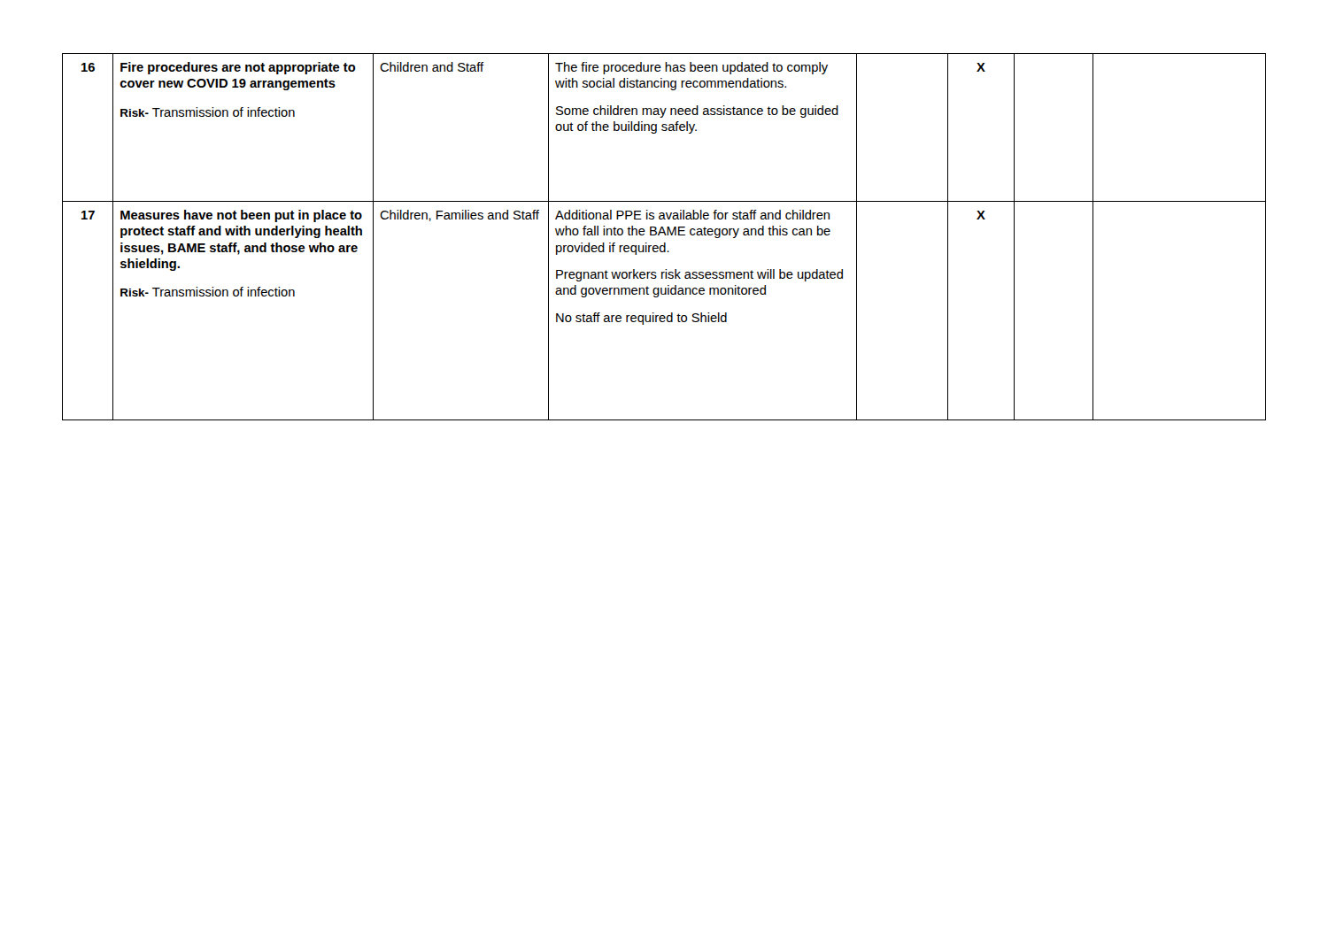| 16 | Fire procedures are not appropriate to cover new COVID 19 arrangements Risk- Transmission of infection | Children and Staff | The fire procedure has been updated to comply with social distancing recommendations. Some children may need assistance to be guided out of the building safely. | | X | | |
| 17 | Measures have not been put in place to protect staff and with underlying health issues, BAME staff, and those who are shielding. Risk- Transmission of infection | Children, Families and Staff | Additional PPE is available for staff and children who fall into the BAME category and this can be provided if required. Pregnant workers risk assessment will be updated and government guidance monitored No staff are required to Shield | | X | | |